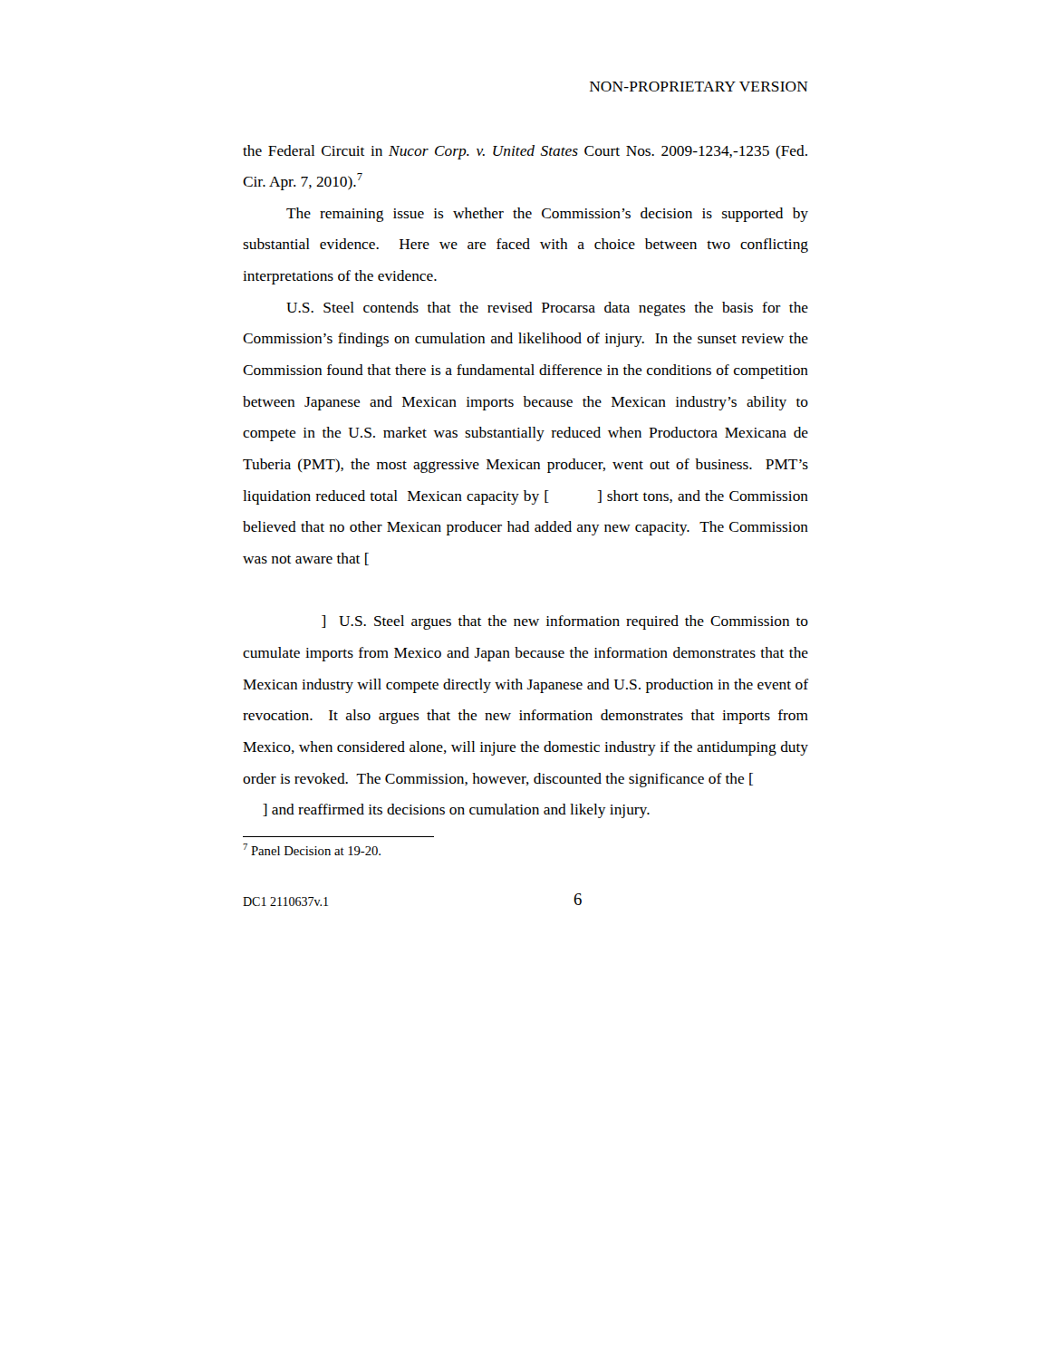NON-PROPRIETARY VERSION
the Federal Circuit in Nucor Corp. v. United States Court Nos. 2009-1234,-1235 (Fed. Cir. Apr. 7, 2010).7
The remaining issue is whether the Commission’s decision is supported by substantial evidence. Here we are faced with a choice between two conflicting interpretations of the evidence.
U.S. Steel contends that the revised Procarsa data negates the basis for the Commission’s findings on cumulation and likelihood of injury. In the sunset review the Commission found that there is a fundamental difference in the conditions of competition between Japanese and Mexican imports because the Mexican industry’s ability to compete in the U.S. market was substantially reduced when Productora Mexicana de Tuberia (PMT), the most aggressive Mexican producer, went out of business. PMT’s liquidation reduced total Mexican capacity by [ ] short tons, and the Commission believed that no other Mexican producer had added any new capacity. The Commission was not aware that [
] U.S. Steel argues that the new information required the Commission to cumulate imports from Mexico and Japan because the information demonstrates that the Mexican industry will compete directly with Japanese and U.S. production in the event of revocation. It also argues that the new information demonstrates that imports from Mexico, when considered alone, will injure the domestic industry if the antidumping duty order is revoked. The Commission, however, discounted the significance of the [
] and reaffirmed its decisions on cumulation and likely injury.
7 Panel Decision at 19-20.
DC1 2110637v.1
6